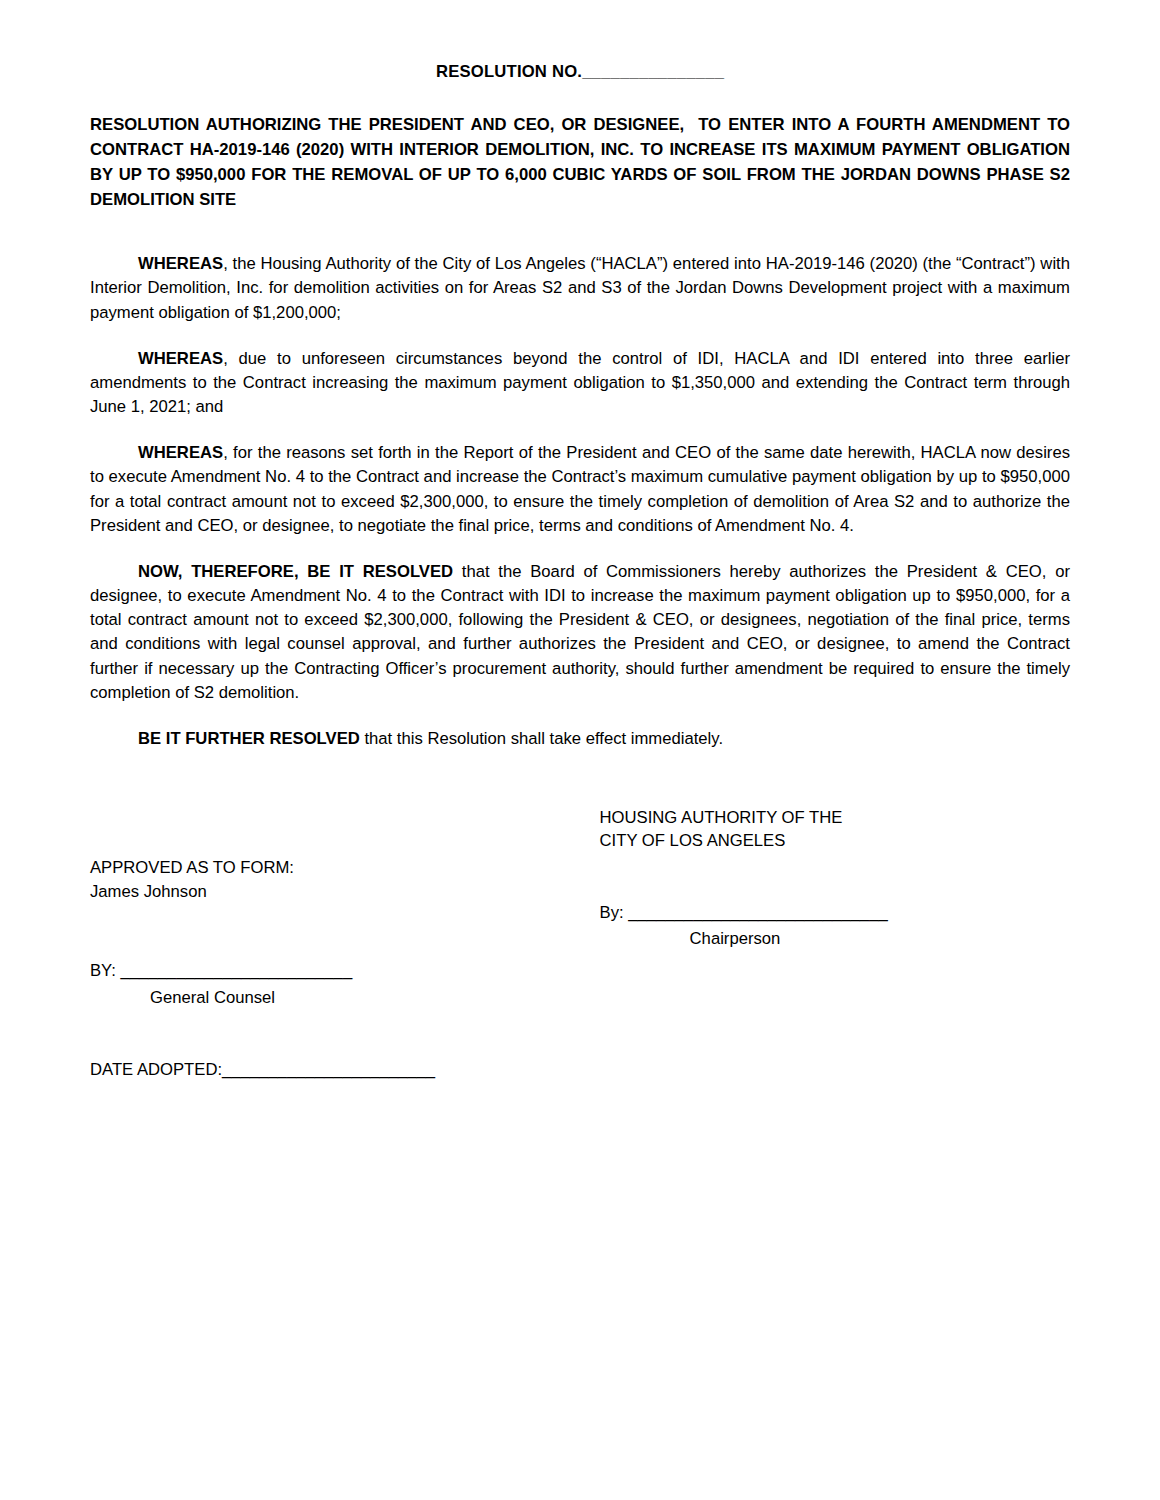RESOLUTION NO._______________
RESOLUTION AUTHORIZING THE PRESIDENT AND CEO, OR DESIGNEE, TO ENTER INTO A FOURTH AMENDMENT TO CONTRACT HA-2019-146 (2020) WITH INTERIOR DEMOLITION, INC. TO INCREASE ITS MAXIMUM PAYMENT OBLIGATION BY UP TO $950,000 FOR THE REMOVAL OF UP TO 6,000 CUBIC YARDS OF SOIL FROM THE JORDAN DOWNS PHASE S2 DEMOLITION SITE
WHEREAS, the Housing Authority of the City of Los Angeles (“HACLA”) entered into HA-2019-146 (2020) (the “Contract”) with Interior Demolition, Inc. for demolition activities on for Areas S2 and S3 of the Jordan Downs Development project with a maximum payment obligation of $1,200,000;
WHEREAS, due to unforeseen circumstances beyond the control of IDI, HACLA and IDI entered into three earlier amendments to the Contract increasing the maximum payment obligation to $1,350,000 and extending the Contract term through June 1, 2021; and
WHEREAS, for the reasons set forth in the Report of the President and CEO of the same date herewith, HACLA now desires to execute Amendment No. 4 to the Contract and increase the Contract’s maximum cumulative payment obligation by up to $950,000 for a total contract amount not to exceed $2,300,000, to ensure the timely completion of demolition of Area S2 and to authorize the President and CEO, or designee, to negotiate the final price, terms and conditions of Amendment No. 4.
NOW, THEREFORE, BE IT RESOLVED that the Board of Commissioners hereby authorizes the President & CEO, or designee, to execute Amendment No. 4 to the Contract with IDI to increase the maximum payment obligation up to $950,000, for a total contract amount not to exceed $2,300,000, following the President & CEO, or designees, negotiation of the final price, terms and conditions with legal counsel approval, and further authorizes the President and CEO, or designee, to amend the Contract further if necessary up the Contracting Officer’s procurement authority, should further amendment be required to ensure the timely completion of S2 demolition.
BE IT FURTHER RESOLVED that this Resolution shall take effect immediately.
HOUSING AUTHORITY OF THE
CITY OF LOS ANGELES
By: ____________________________
Chairperson
APPROVED AS TO FORM:
James Johnson
BY: _________________________
General Counsel
DATE ADOPTED:_______________________